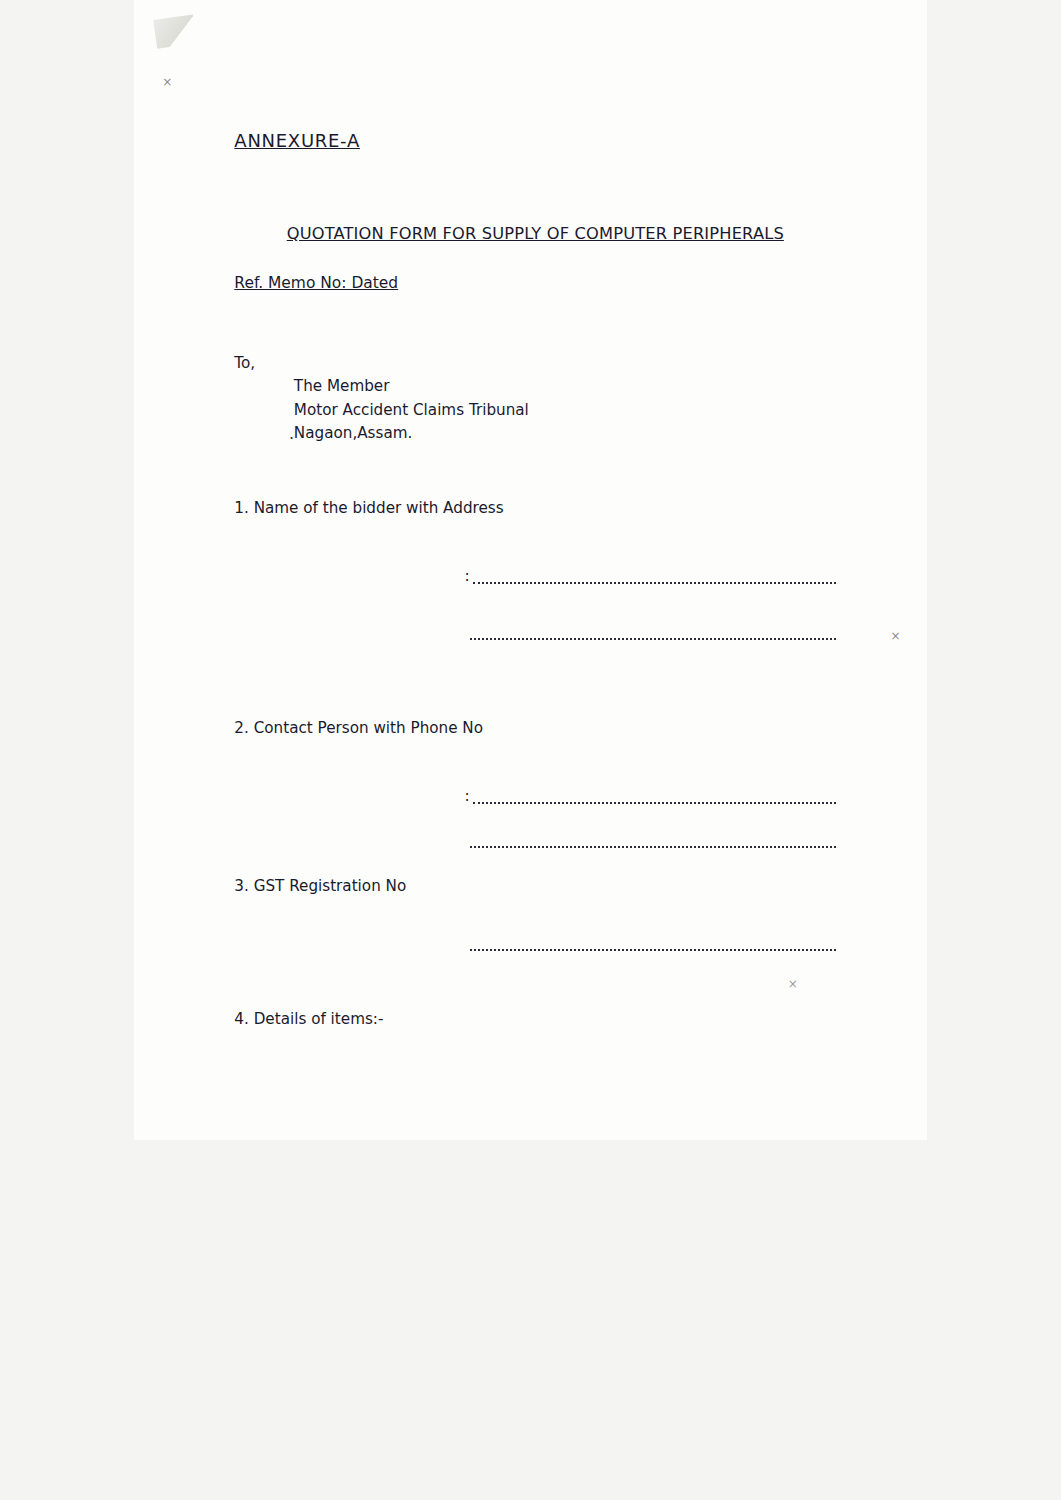×
×
×
ANNEXURE-A
QUOTATION FORM FOR SUPPLY OF COMPUTER PERIPHERALS
Ref. Memo No: Dated
To,
The Member
Motor Accident Claims Tribunal
Nagaon,Assam.
1. Name of the bidder with Address
:
2. Contact Person with Phone No
:
3. GST Registration No
4. Details of items:-
.